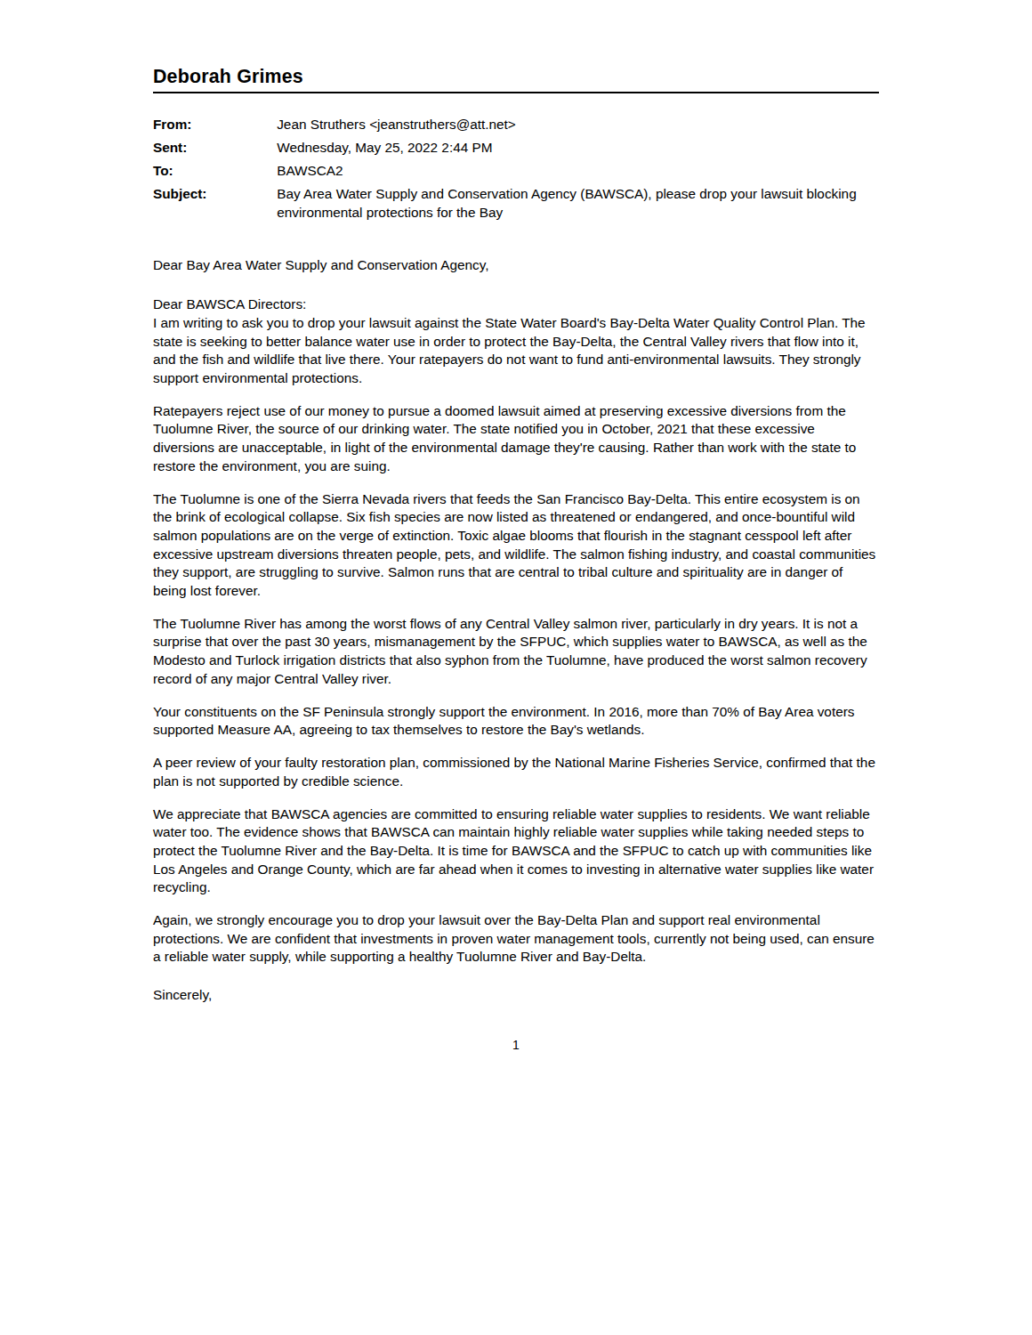Deborah Grimes
| From: | Jean Struthers <jeanstruthers@att.net> |
| Sent: | Wednesday, May 25, 2022 2:44 PM |
| To: | BAWSCA2 |
| Subject: | Bay Area Water Supply and Conservation Agency (BAWSCA), please drop your lawsuit blocking environmental protections for the Bay |
Dear Bay Area Water Supply and Conservation Agency,
Dear BAWSCA Directors:
I am writing to ask you to drop your lawsuit against the State Water Board's Bay-Delta Water Quality Control Plan. The state is seeking to better balance water use in order to protect the Bay-Delta, the Central Valley rivers that flow into it, and the fish and wildlife that live there. Your ratepayers do not want to fund anti-environmental lawsuits. They strongly support environmental protections.
Ratepayers reject use of our money to pursue a doomed lawsuit aimed at preserving excessive diversions from the Tuolumne River, the source of our drinking water. The state notified you in October, 2021 that these excessive diversions are unacceptable, in light of the environmental damage they're causing. Rather than work with the state to restore the environment, you are suing.
The Tuolumne is one of the Sierra Nevada rivers that feeds the San Francisco Bay-Delta. This entire ecosystem is on the brink of ecological collapse. Six fish species are now listed as threatened or endangered, and once-bountiful wild salmon populations are on the verge of extinction. Toxic algae blooms that flourish in the stagnant cesspool left after excessive upstream diversions threaten people, pets, and wildlife. The salmon fishing industry, and coastal communities they support, are struggling to survive. Salmon runs that are central to tribal culture and spirituality are in danger of being lost forever.
The Tuolumne River has among the worst flows of any Central Valley salmon river, particularly in dry years. It is not a surprise that over the past 30 years, mismanagement by the SFPUC, which supplies water to BAWSCA, as well as the Modesto and Turlock irrigation districts that also syphon from the Tuolumne, have produced the worst salmon recovery record of any major Central Valley river.
Your constituents on the SF Peninsula strongly support the environment. In 2016, more than 70% of Bay Area voters supported Measure AA, agreeing to tax themselves to restore the Bay's wetlands.
A peer review of your faulty restoration plan, commissioned by the National Marine Fisheries Service, confirmed that the plan is not supported by credible science.
We appreciate that BAWSCA agencies are committed to ensuring reliable water supplies to residents. We want reliable water too. The evidence shows that BAWSCA can maintain highly reliable water supplies while taking needed steps to protect the Tuolumne River and the Bay-Delta. It is time for BAWSCA and the SFPUC to catch up with communities like Los Angeles and Orange County, which are far ahead when it comes to investing in alternative water supplies like water recycling.
Again, we strongly encourage you to drop your lawsuit over the Bay-Delta Plan and support real environmental protections. We are confident that investments in proven water management tools, currently not being used, can ensure a reliable water supply, while supporting a healthy Tuolumne River and Bay-Delta.
Sincerely,
1